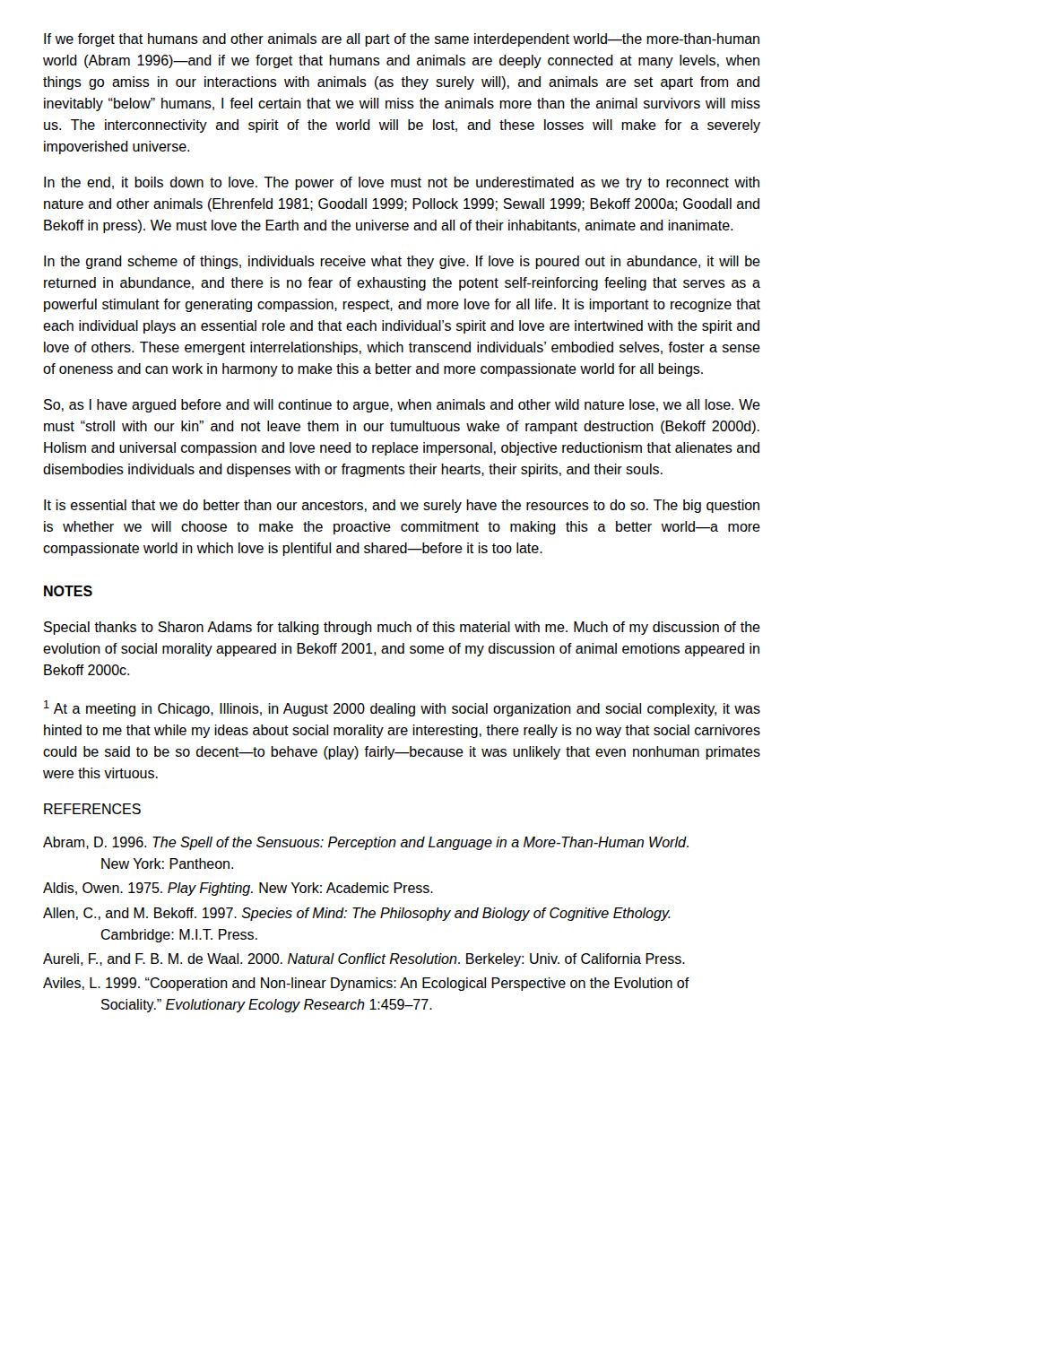If we forget that humans and other animals are all part of the same interdependent world—the more-than-human world (Abram 1996)—and if we forget that humans and animals are deeply connected at many levels, when things go amiss in our interactions with animals (as they surely will), and animals are set apart from and inevitably “below” humans, I feel certain that we will miss the animals more than the animal survivors will miss us. The interconnectivity and spirit of the world will be lost, and these losses will make for a severely impoverished universe.
In the end, it boils down to love. The power of love must not be underestimated as we try to reconnect with nature and other animals (Ehrenfeld 1981; Goodall 1999; Pollock 1999; Sewall 1999; Bekoff 2000a; Goodall and Bekoff in press). We must love the Earth and the universe and all of their inhabitants, animate and inanimate.
In the grand scheme of things, individuals receive what they give. If love is poured out in abundance, it will be returned in abundance, and there is no fear of exhausting the potent self-reinforcing feeling that serves as a powerful stimulant for generating compassion, respect, and more love for all life. It is important to recognize that each individual plays an essential role and that each individual’s spirit and love are intertwined with the spirit and love of others. These emergent interrelationships, which transcend individuals’ embodied selves, foster a sense of oneness and can work in harmony to make this a better and more compassionate world for all beings.
So, as I have argued before and will continue to argue, when animals and other wild nature lose, we all lose. We must “stroll with our kin” and not leave them in our tumultuous wake of rampant destruction (Bekoff 2000d). Holism and universal compassion and love need to replace impersonal, objective reductionism that alienates and disembodies individuals and dispenses with or fragments their hearts, their spirits, and their souls.
It is essential that we do better than our ancestors, and we surely have the resources to do so. The big question is whether we will choose to make the proactive commitment to making this a better world—a more compassionate world in which love is plentiful and shared—before it is too late.
NOTES
Special thanks to Sharon Adams for talking through much of this material with me. Much of my discussion of the evolution of social morality appeared in Bekoff 2001, and some of my discussion of animal emotions appeared in Bekoff 2000c.
1 At a meeting in Chicago, Illinois, in August 2000 dealing with social organization and social complexity, it was hinted to me that while my ideas about social morality are interesting, there really is no way that social carnivores could be said to be so decent—to behave (play) fairly—because it was unlikely that even nonhuman primates were this virtuous.
REFERENCES
Abram, D. 1996. The Spell of the Sensuous: Perception and Language in a More-Than-Human World.New York: Pantheon.
Aldis, Owen. 1975. Play Fighting. New York: Academic Press.
Allen, C., and M. Bekoff. 1997. Species of Mind: The Philosophy and Biology of Cognitive Ethology. Cambridge: M.I.T. Press.
Aureli, F., and F. B. M. de Waal. 2000. Natural Conflict Resolution. Berkeley: Univ. of California Press.
Aviles, L. 1999. “Cooperation and Non-linear Dynamics: An Ecological Perspective on the Evolution ofSociality.” Evolutionary Ecology Research 1:459–77.